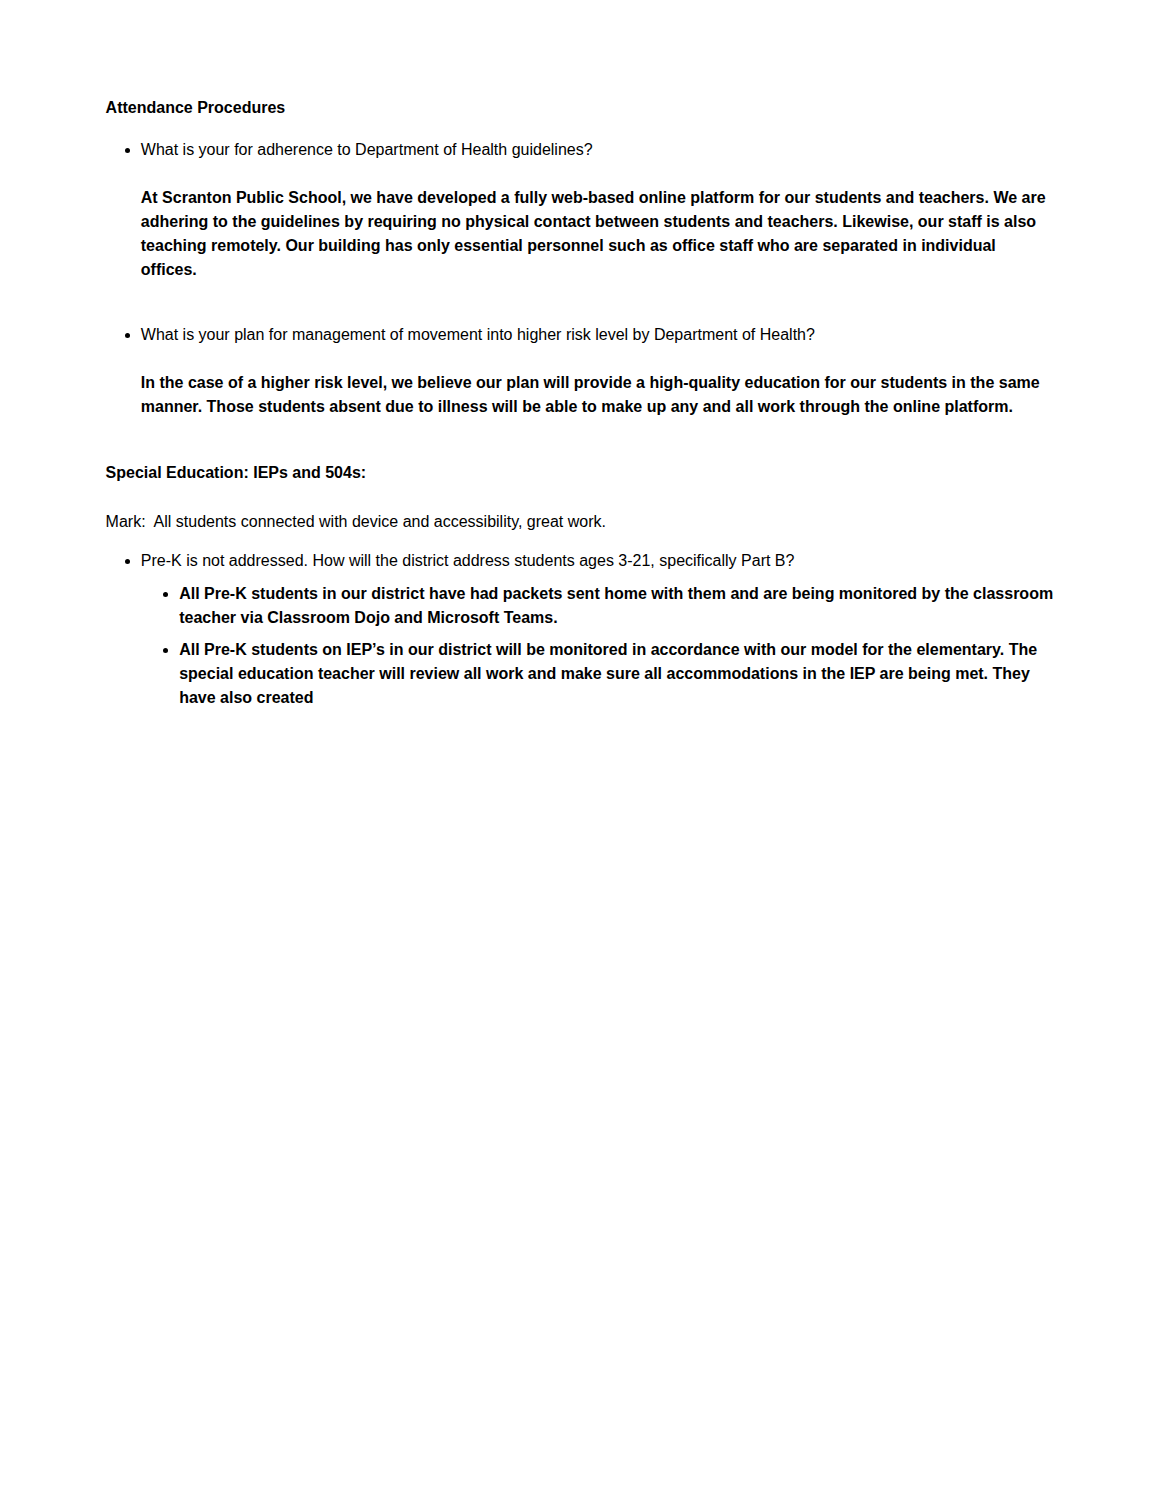Attendance Procedures
What is your for adherence to Department of Health guidelines?
At Scranton Public School, we have developed a fully web-based online platform for our students and teachers. We are adhering to the guidelines by requiring no physical contact between students and teachers. Likewise, our staff is also teaching remotely. Our building has only essential personnel such as office staff who are separated in individual offices.
What is your plan for management of movement into higher risk level by Department of Health?
In the case of a higher risk level, we believe our plan will provide a high-quality education for our students in the same manner. Those students absent due to illness will be able to make up any and all work through the online platform.
Special Education: IEPs and 504s:
Mark: All students connected with device and accessibility, great work.
Pre-K is not addressed. How will the district address students ages 3-21, specifically Part B?
All Pre-K students in our district have had packets sent home with them and are being monitored by the classroom teacher via Classroom Dojo and Microsoft Teams.
All Pre-K students on IEP’s in our district will be monitored in accordance with our model for the elementary. The special education teacher will review all work and make sure all accommodations in the IEP are being met. They have also created